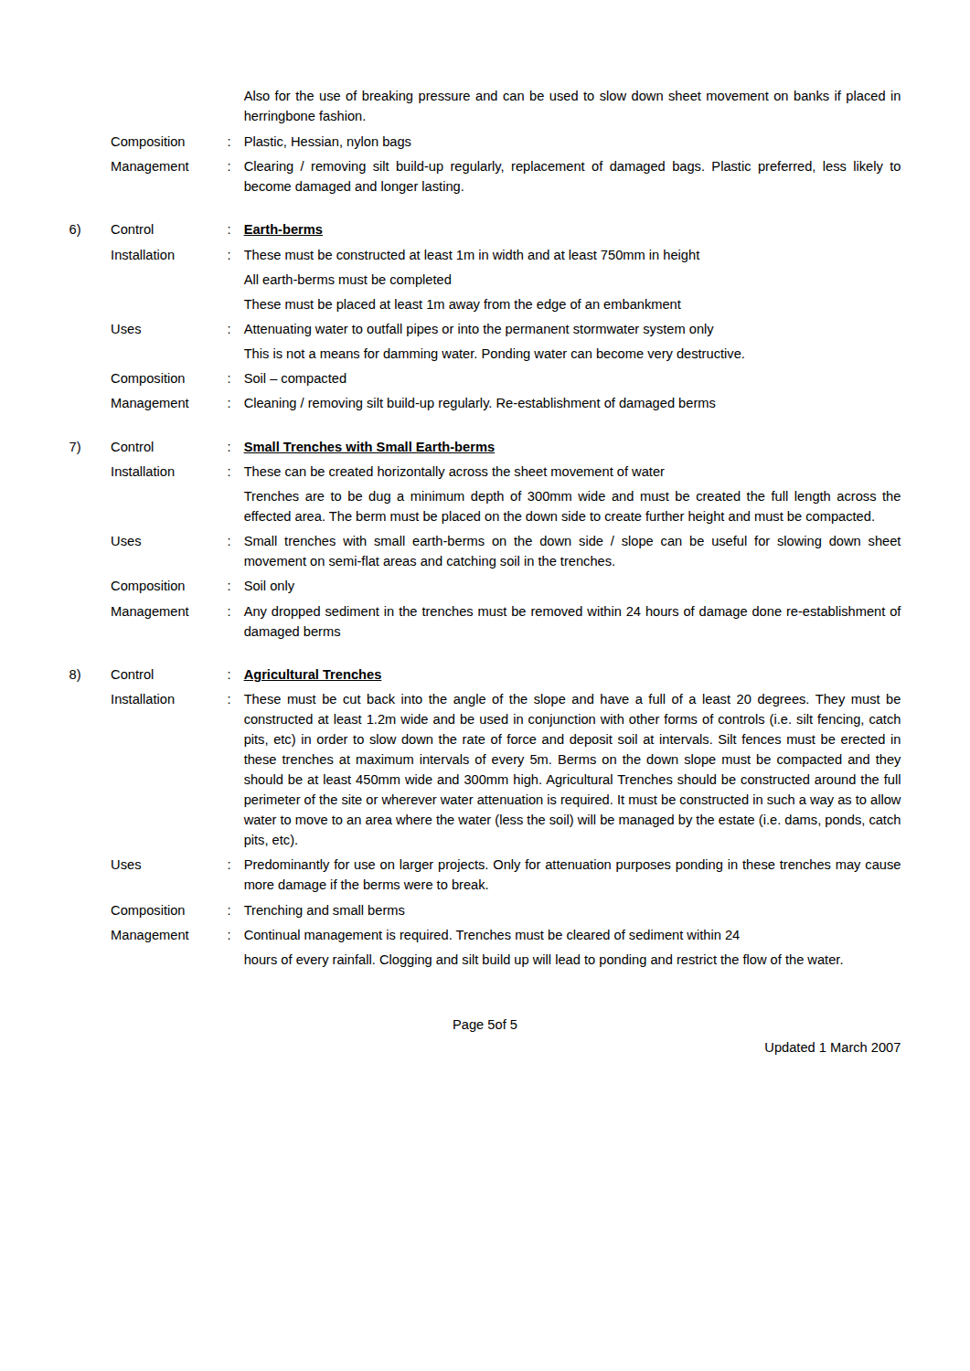| | | | Also for the use of breaking pressure and can be used to slow down sheet movement on banks if placed in herringbone fashion. |
| | Composition | : | Plastic, Hessian, nylon bags |
| | Management | : | Clearing / removing silt build-up regularly, replacement of damaged bags. Plastic preferred, less likely to become damaged and longer lasting. |
| 6) | Control | : | Earth-berms |
| | Installation | : | These must be constructed at least 1m in width and at least 750mm in height |
| | | | All earth-berms must be completed |
| | | | These must be placed at least 1m away from the edge of an embankment |
| | Uses | : | Attenuating water to outfall pipes or into the permanent stormwater system only |
| | | | This is not a means for damming water. Ponding water can become very destructive. |
| | Composition | : | Soil – compacted |
| | Management | : | Cleaning / removing silt build-up regularly. Re-establishment of damaged berms |
| 7) | Control | : | Small Trenches with Small Earth-berms |
| | Installation | : | These can be created horizontally across the sheet movement of water |
| | | | Trenches are to be dug a minimum depth of 300mm wide and must be created the full length across the effected area. The berm must be placed on the down side to create further height and must be compacted. |
| | Uses | : | Small trenches with small earth-berms on the down side / slope can be useful for slowing down sheet movement on semi-flat areas and catching soil in the trenches. |
| | Composition | : | Soil only |
| | Management | : | Any dropped sediment in the trenches must be removed within 24 hours of damage done re-establishment of damaged berms |
| 8) | Control | : | Agricultural Trenches |
| | Installation | : | These must be cut back into the angle of the slope and have a full of a least 20 degrees. They must be constructed at least 1.2m wide and be used in conjunction with other forms of controls (i.e. silt fencing, catch pits, etc) in order to slow down the rate of force and deposit soil at intervals. Silt fences must be erected in these trenches at maximum intervals of every 5m. Berms on the down slope must be compacted and they should be at least 450mm wide and 300mm high. Agricultural Trenches should be constructed around the full perimeter of the site or wherever water attenuation is required. It must be constructed in such a way as to allow water to move to an area where the water (less the soil) will be managed by the estate (i.e. dams, ponds, catch pits, etc). |
| | Uses | : | Predominantly for use on larger projects. Only for attenuation purposes ponding in these trenches may cause more damage if the berms were to break. |
| | Composition | : | Trenching and small berms |
| | Management | : | Continual management is required. Trenches must be cleared of sediment within 24 |
| | | | hours of every rainfall. Clogging and silt build up will lead to ponding and restrict the flow of the water. |
Page 5of 5
Updated 1 March 2007